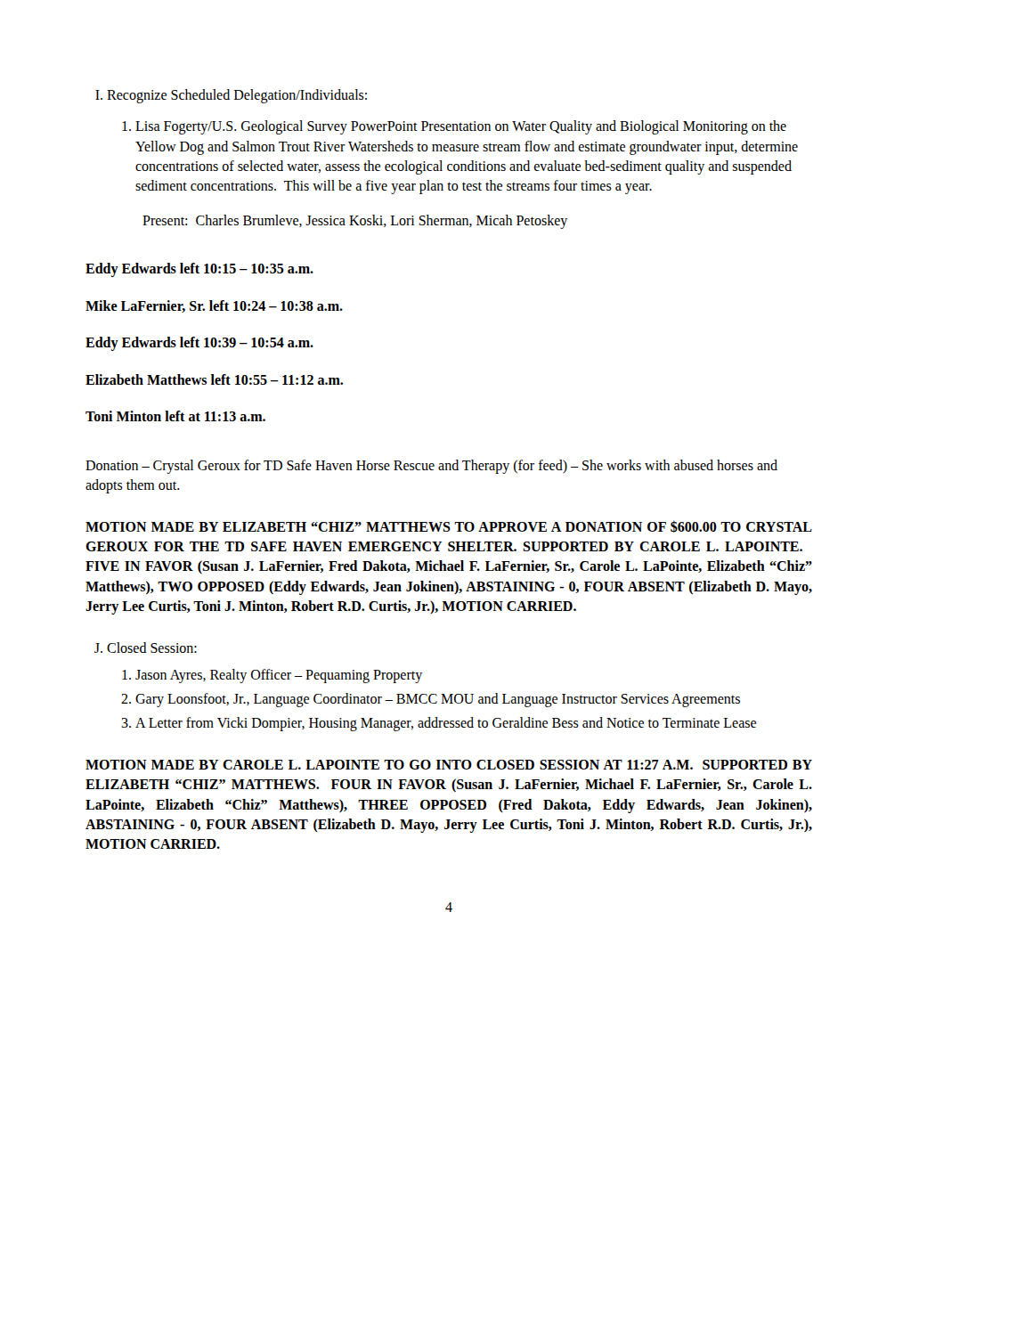Recognize Scheduled Delegation/Individuals:
Lisa Fogerty/U.S. Geological Survey PowerPoint Presentation on Water Quality and Biological Monitoring on the Yellow Dog and Salmon Trout River Watersheds to measure stream flow and estimate groundwater input, determine concentrations of selected water, assess the ecological conditions and evaluate bed-sediment quality and suspended sediment concentrations. This will be a five year plan to test the streams four times a year.
Present: Charles Brumleve, Jessica Koski, Lori Sherman, Micah Petoskey
Eddy Edwards left 10:15 – 10:35 a.m.
Mike LaFernier, Sr. left 10:24 – 10:38 a.m.
Eddy Edwards left 10:39 – 10:54 a.m.
Elizabeth Matthews left 10:55 – 11:12 a.m.
Toni Minton left at 11:13 a.m.
Donation – Crystal Geroux for TD Safe Haven Horse Rescue and Therapy (for feed) – She works with abused horses and adopts them out.
MOTION MADE BY ELIZABETH “CHIZ” MATTHEWS TO APPROVE A DONATION OF $600.00 TO CRYSTAL GEROUX FOR THE TD SAFE HAVEN EMERGENCY SHELTER. SUPPORTED BY CAROLE L. LAPOINTE. FIVE IN FAVOR (Susan J. LaFernier, Fred Dakota, Michael F. LaFernier, Sr., Carole L. LaPointe, Elizabeth “Chiz” Matthews), TWO OPPOSED (Eddy Edwards, Jean Jokinen), ABSTAINING - 0, FOUR ABSENT (Elizabeth D. Mayo, Jerry Lee Curtis, Toni J. Minton, Robert R.D. Curtis, Jr.), MOTION CARRIED.
Closed Session:
Jason Ayres, Realty Officer – Pequaming Property
Gary Loonsfoot, Jr., Language Coordinator – BMCC MOU and Language Instructor Services Agreements
A Letter from Vicki Dompier, Housing Manager, addressed to Geraldine Bess and Notice to Terminate Lease
MOTION MADE BY CAROLE L. LAPOINTE TO GO INTO CLOSED SESSION AT 11:27 A.M. SUPPORTED BY ELIZABETH “CHIZ” MATTHEWS. FOUR IN FAVOR (Susan J. LaFernier, Michael F. LaFernier, Sr., Carole L. LaPointe, Elizabeth “Chiz” Matthews), THREE OPPOSED (Fred Dakota, Eddy Edwards, Jean Jokinen), ABSTAINING - 0, FOUR ABSENT (Elizabeth D. Mayo, Jerry Lee Curtis, Toni J. Minton, Robert R.D. Curtis, Jr.), MOTION CARRIED.
4